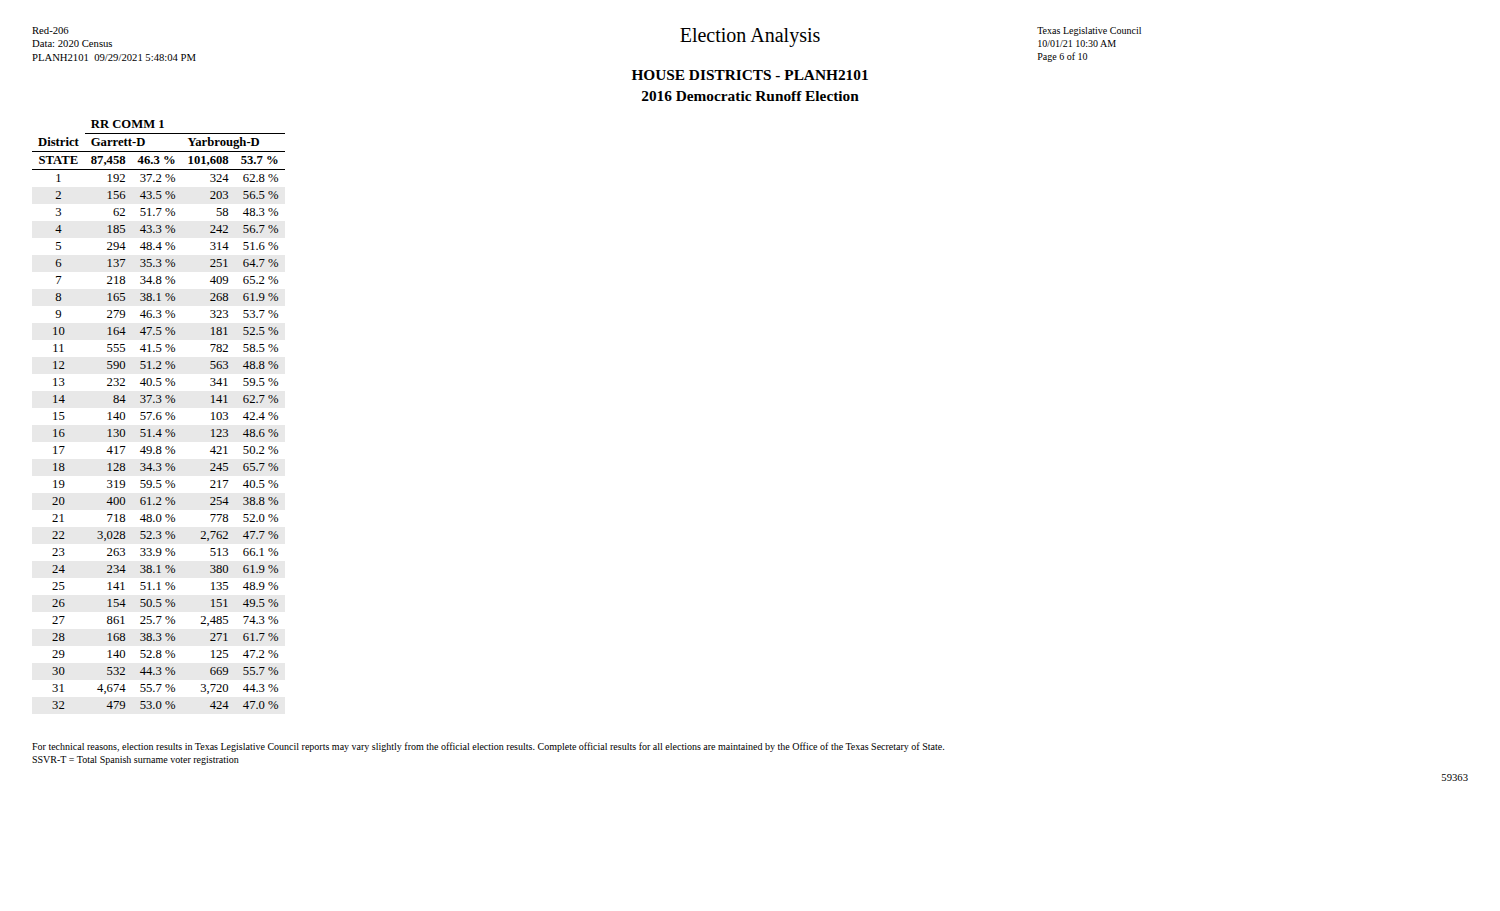Red-206
Data: 2020 Census
PLANH2101 09/29/2021 5:48:04 PM
Texas Legislative Council
10/01/21 10:30 AM
Page 6 of 10
Election Analysis
HOUSE DISTRICTS - PLANH2101
2016 Democratic Runoff Election
| | RR COMM 1 |
| --- | --- |
| District | Garrett-D | Yarbrough-D |
| STATE | 87,458 | 46.3 % | 101,608 | 53.7 % |
| 1 | 192 | 37.2 % | 324 | 62.8 % |
| 2 | 156 | 43.5 % | 203 | 56.5 % |
| 3 | 62 | 51.7 % | 58 | 48.3 % |
| 4 | 185 | 43.3 % | 242 | 56.7 % |
| 5 | 294 | 48.4 % | 314 | 51.6 % |
| 6 | 137 | 35.3 % | 251 | 64.7 % |
| 7 | 218 | 34.8 % | 409 | 65.2 % |
| 8 | 165 | 38.1 % | 268 | 61.9 % |
| 9 | 279 | 46.3 % | 323 | 53.7 % |
| 10 | 164 | 47.5 % | 181 | 52.5 % |
| 11 | 555 | 41.5 % | 782 | 58.5 % |
| 12 | 590 | 51.2 % | 563 | 48.8 % |
| 13 | 232 | 40.5 % | 341 | 59.5 % |
| 14 | 84 | 37.3 % | 141 | 62.7 % |
| 15 | 140 | 57.6 % | 103 | 42.4 % |
| 16 | 130 | 51.4 % | 123 | 48.6 % |
| 17 | 417 | 49.8 % | 421 | 50.2 % |
| 18 | 128 | 34.3 % | 245 | 65.7 % |
| 19 | 319 | 59.5 % | 217 | 40.5 % |
| 20 | 400 | 61.2 % | 254 | 38.8 % |
| 21 | 718 | 48.0 % | 778 | 52.0 % |
| 22 | 3,028 | 52.3 % | 2,762 | 47.7 % |
| 23 | 263 | 33.9 % | 513 | 66.1 % |
| 24 | 234 | 38.1 % | 380 | 61.9 % |
| 25 | 141 | 51.1 % | 135 | 48.9 % |
| 26 | 154 | 50.5 % | 151 | 49.5 % |
| 27 | 861 | 25.7 % | 2,485 | 74.3 % |
| 28 | 168 | 38.3 % | 271 | 61.7 % |
| 29 | 140 | 52.8 % | 125 | 47.2 % |
| 30 | 532 | 44.3 % | 669 | 55.7 % |
| 31 | 4,674 | 55.7 % | 3,720 | 44.3 % |
| 32 | 479 | 53.0 % | 424 | 47.0 % |
For technical reasons, election results in Texas Legislative Council reports may vary slightly from the official election results. Complete official results for all elections are maintained by the Office of the Texas Secretary of State.
SSVR-T = Total Spanish surname voter registration 59363